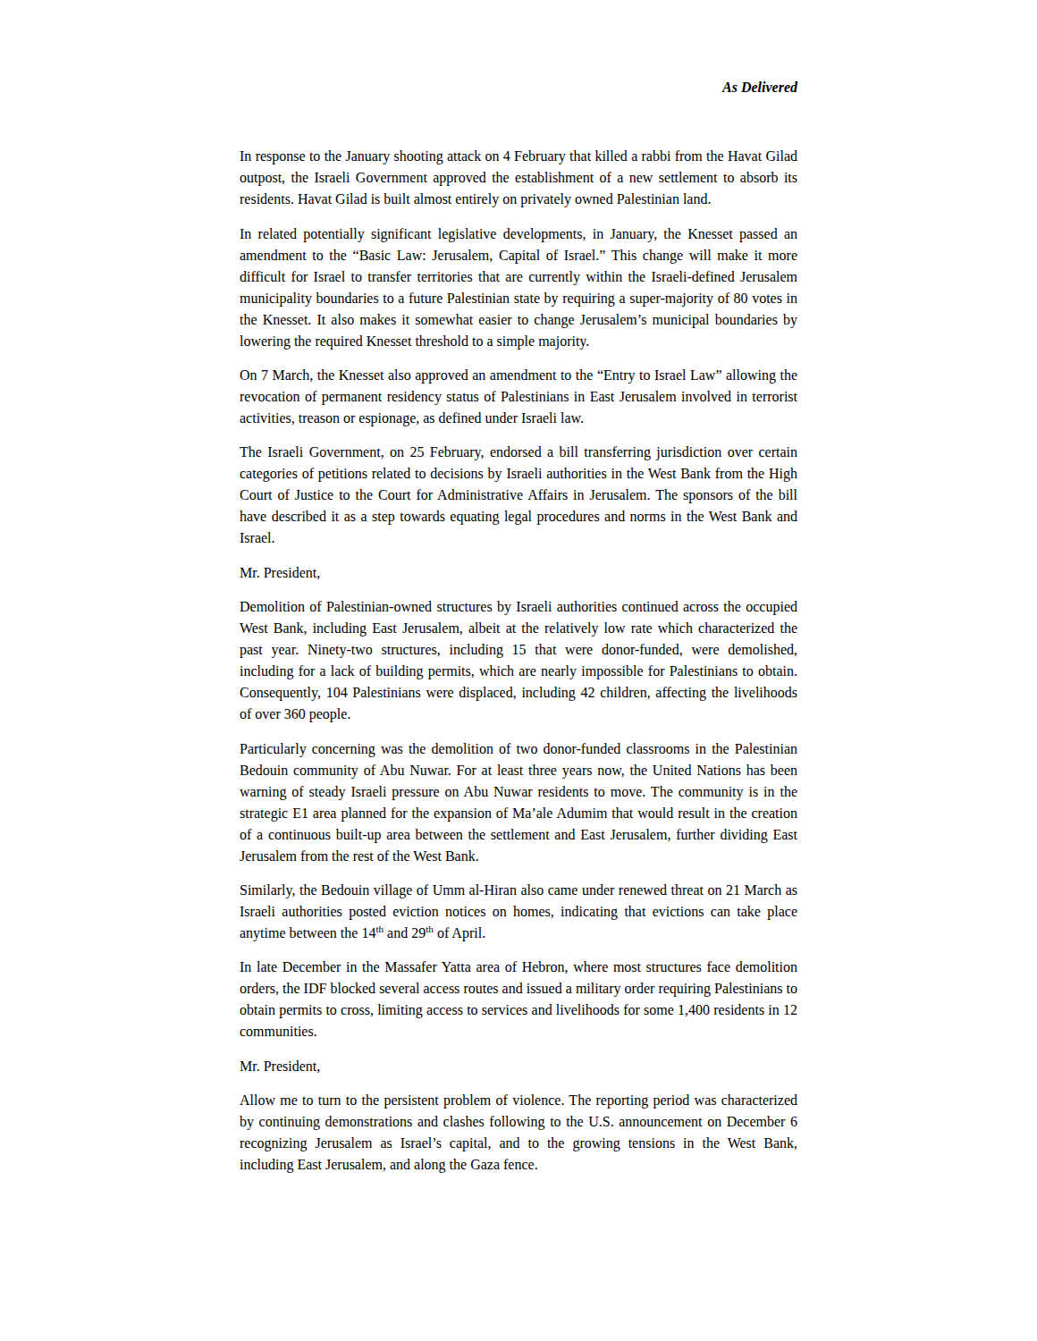As Delivered
In response to the January shooting attack on 4 February that killed a rabbi from the Havat Gilad outpost, the Israeli Government approved the establishment of a new settlement to absorb its residents. Havat Gilad is built almost entirely on privately owned Palestinian land.
In related potentially significant legislative developments, in January, the Knesset passed an amendment to the “Basic Law: Jerusalem, Capital of Israel.” This change will make it more difficult for Israel to transfer territories that are currently within the Israeli-defined Jerusalem municipality boundaries to a future Palestinian state by requiring a super-majority of 80 votes in the Knesset. It also makes it somewhat easier to change Jerusalem’s municipal boundaries by lowering the required Knesset threshold to a simple majority.
On 7 March, the Knesset also approved an amendment to the “Entry to Israel Law” allowing the revocation of permanent residency status of Palestinians in East Jerusalem involved in terrorist activities, treason or espionage, as defined under Israeli law.
The Israeli Government, on 25 February, endorsed a bill transferring jurisdiction over certain categories of petitions related to decisions by Israeli authorities in the West Bank from the High Court of Justice to the Court for Administrative Affairs in Jerusalem. The sponsors of the bill have described it as a step towards equating legal procedures and norms in the West Bank and Israel.
Mr. President,
Demolition of Palestinian-owned structures by Israeli authorities continued across the occupied West Bank, including East Jerusalem, albeit at the relatively low rate which characterized the past year. Ninety-two structures, including 15 that were donor-funded, were demolished, including for a lack of building permits, which are nearly impossible for Palestinians to obtain. Consequently, 104 Palestinians were displaced, including 42 children, affecting the livelihoods of over 360 people.
Particularly concerning was the demolition of two donor-funded classrooms in the Palestinian Bedouin community of Abu Nuwar. For at least three years now, the United Nations has been warning of steady Israeli pressure on Abu Nuwar residents to move. The community is in the strategic E1 area planned for the expansion of Ma’ale Adumim that would result in the creation of a continuous built-up area between the settlement and East Jerusalem, further dividing East Jerusalem from the rest of the West Bank.
Similarly, the Bedouin village of Umm al-Hiran also came under renewed threat on 21 March as Israeli authorities posted eviction notices on homes, indicating that evictions can take place anytime between the 14th and 29th of April.
In late December in the Massafer Yatta area of Hebron, where most structures face demolition orders, the IDF blocked several access routes and issued a military order requiring Palestinians to obtain permits to cross, limiting access to services and livelihoods for some 1,400 residents in 12 communities.
Mr. President,
Allow me to turn to the persistent problem of violence. The reporting period was characterized by continuing demonstrations and clashes following to the U.S. announcement on December 6 recognizing Jerusalem as Israel’s capital, and to the growing tensions in the West Bank, including East Jerusalem, and along the Gaza fence.